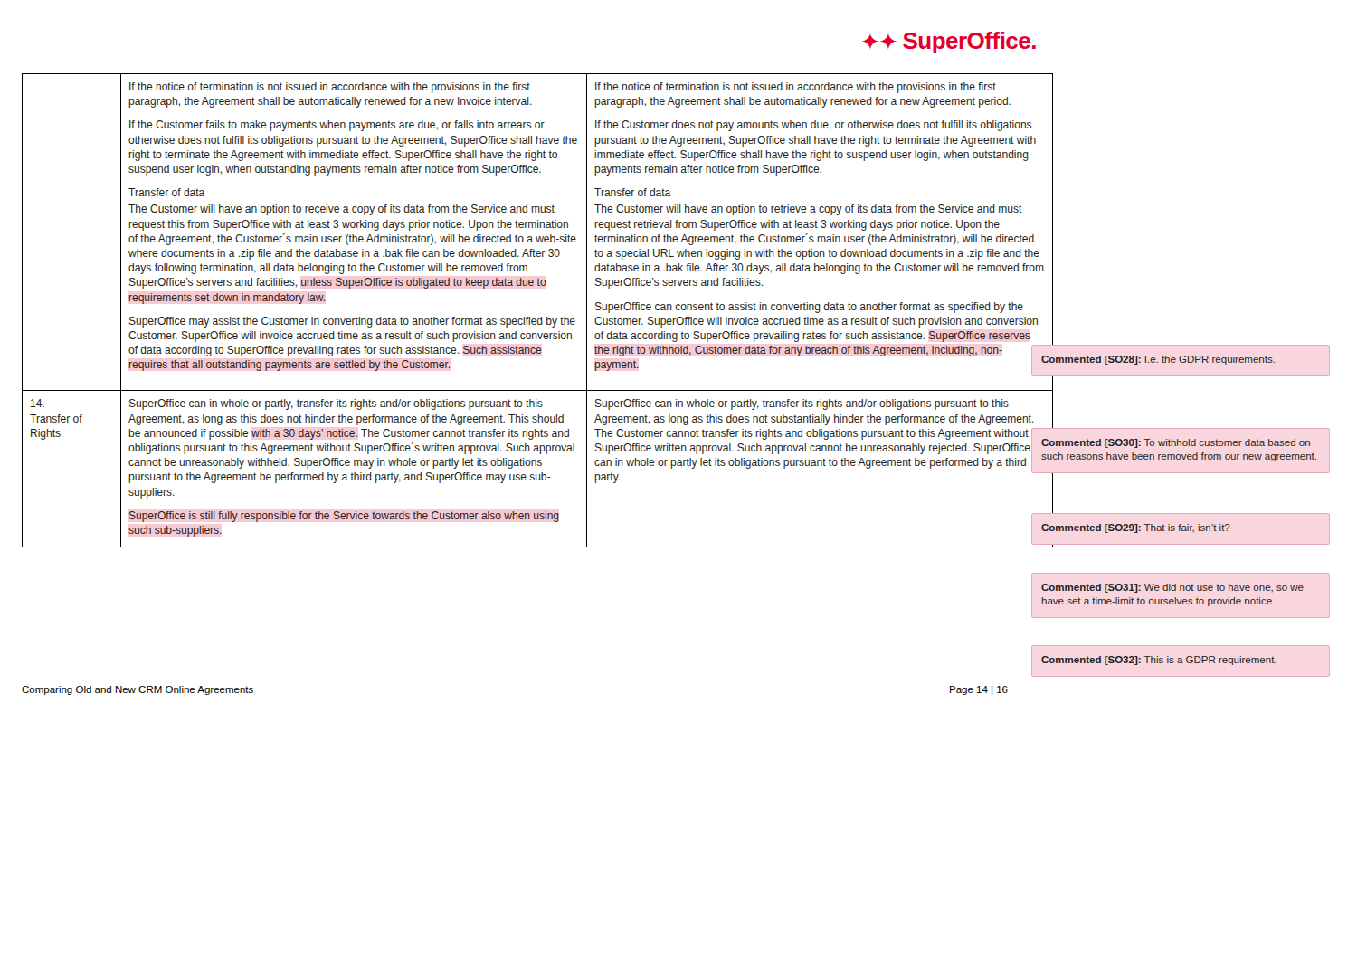✦✦SuperOffice.
| | If the notice of termination is not issued in accordance with the provisions in the first paragraph, the Agreement shall be automatically renewed for a new Invoice interval. If the Customer fails to make payments when payments are due, or falls into arrears or otherwise does not fulfill its obligations pursuant to the Agreement, SuperOffice shall have the right to terminate the Agreement with immediate effect. SuperOffice shall have the right to suspend user login, when outstanding payments remain after notice from SuperOffice. Transfer of data The Customer will have an option to receive a copy of its data from the Service and must request this from SuperOffice with at least 3 working days prior notice. Upon the termination of the Agreement, the Customer´s main user (the Administrator), will be directed to a web-site where documents in a .zip file and the database in a .bak file can be downloaded. After 30 days following termination, all data belonging to the Customer will be removed from SuperOffice’s servers and facilities, unless SuperOffice is obligated to keep data due to requirements set down in mandatory law. SuperOffice may assist the Customer in converting data to another format as specified by the Customer. SuperOffice will invoice accrued time as a result of such provision and conversion of data according to SuperOffice prevailing rates for such assistance. Such assistance requires that all outstanding payments are settled by the Customer. | If the notice of termination is not issued in accordance with the provisions in the first paragraph, the Agreement shall be automatically renewed for a new Agreement period. If the Customer does not pay amounts when due, or otherwise does not fulfill its obligations pursuant to the Agreement, SuperOffice shall have the right to terminate the Agreement with immediate effect. SuperOffice shall have the right to suspend user login, when outstanding payments remain after notice from SuperOffice. Transfer of data The Customer will have an option to retrieve a copy of its data from the Service and must request retrieval from SuperOffice with at least 3 working days prior notice. Upon the termination of the Agreement, the Customer´s main user (the Administrator), will be directed to a special URL when logging in with the option to download documents in a .zip file and the database in a .bak file. After 30 days, all data belonging to the Customer will be removed from SuperOffice’s servers and facilities. SuperOffice can consent to assist in converting data to another format as specified by the Customer. SuperOffice will invoice accrued time as a result of such provision and conversion of data according to SuperOffice prevailing rates for such assistance. SuperOffice reserves the right to withhold, Customer data for any breach of this Agreement, including, non-payment. |
| 14. Transfer of Rights | SuperOffice can in whole or partly, transfer its rights and/or obligations pursuant to this Agreement, as long as this does not hinder the performance of the Agreement. This should be announced if possible with a 30 days’ notice. The Customer cannot transfer its rights and obligations pursuant to this Agreement without SuperOffice´s written approval. Such approval cannot be unreasonably withheld. SuperOffice may in whole or partly let its obligations pursuant to the Agreement be performed by a third party, and SuperOffice may use sub-suppliers. SuperOffice is still fully responsible for the Service towards the Customer also when using such sub-suppliers. | SuperOffice can in whole or partly, transfer its rights and/or obligations pursuant to this Agreement, as long as this does not substantially hinder the performance of the Agreement. The Customer cannot transfer its rights and obligations pursuant to this Agreement without SuperOffice written approval. Such approval cannot be unreasonably rejected. SuperOffice can in whole or partly let its obligations pursuant to the Agreement be performed by a third party. |
Commented [SO28]: I.e. the GDPR requirements.
Commented [SO30]: To withhold customer data based on such reasons have been removed from our new agreement.
Commented [SO29]: That is fair, isn’t it?
Commented [SO31]: We did not use to have one, so we have set a time-limit to ourselves to provide notice.
Commented [SO32]: This is a GDPR requirement.
Comparing Old and New CRM Online Agreements
Page 14 | 16